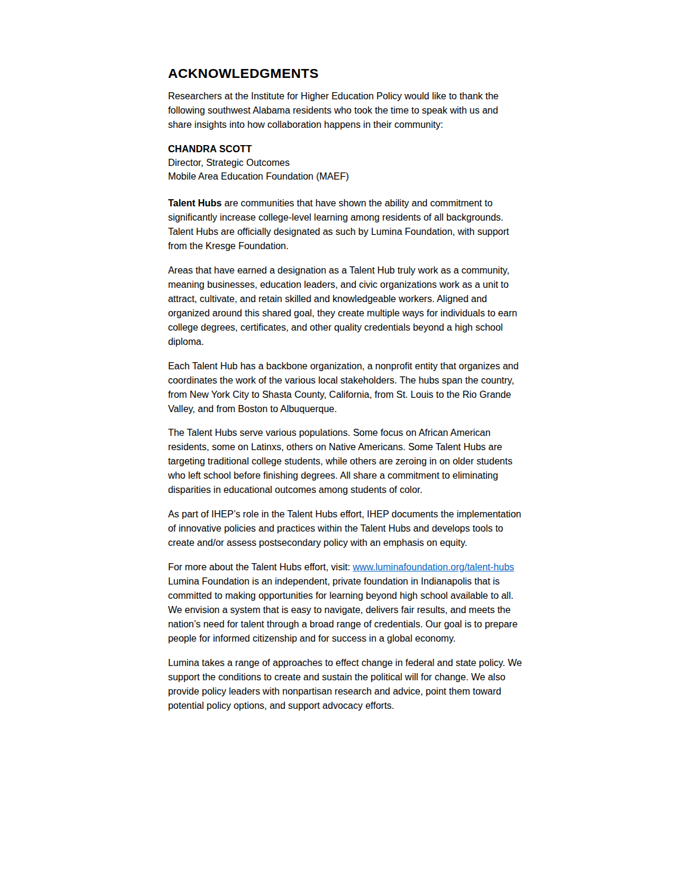ACKNOWLEDGMENTS
Researchers at the Institute for Higher Education Policy would like to thank the following southwest Alabama residents who took the time to speak with us and share insights into how collaboration happens in their community:
CHANDRA SCOTT
Director, Strategic Outcomes
Mobile Area Education Foundation (MAEF)
Talent Hubs are communities that have shown the ability and commitment to significantly increase college-level learning among residents of all backgrounds. Talent Hubs are officially designated as such by Lumina Foundation, with support from the Kresge Foundation.
Areas that have earned a designation as a Talent Hub truly work as a community, meaning businesses, education leaders, and civic organizations work as a unit to attract, cultivate, and retain skilled and knowledgeable workers. Aligned and organized around this shared goal, they create multiple ways for individuals to earn college degrees, certificates, and other quality credentials beyond a high school diploma.
Each Talent Hub has a backbone organization, a nonprofit entity that organizes and coordinates the work of the various local stakeholders. The hubs span the country, from New York City to Shasta County, California, from St. Louis to the Rio Grande Valley, and from Boston to Albuquerque.
The Talent Hubs serve various populations. Some focus on African American residents, some on Latinxs, others on Native Americans. Some Talent Hubs are targeting traditional college students, while others are zeroing in on older students who left school before finishing degrees. All share a commitment to eliminating disparities in educational outcomes among students of color.
As part of IHEP’s role in the Talent Hubs effort, IHEP documents the implementation of innovative policies and practices within the Talent Hubs and develops tools to create and/or assess postsecondary policy with an emphasis on equity.
For more about the Talent Hubs effort, visit: www.luminafoundation.org/talent-hubs
Lumina Foundation is an independent, private foundation in Indianapolis that is committed to making opportunities for learning beyond high school available to all. We envision a system that is easy to navigate, delivers fair results, and meets the nation’s need for talent through a broad range of credentials. Our goal is to prepare people for informed citizenship and for success in a global economy.
Lumina takes a range of approaches to effect change in federal and state policy. We support the conditions to create and sustain the political will for change. We also provide policy leaders with nonpartisan research and advice, point them toward potential policy options, and support advocacy efforts.